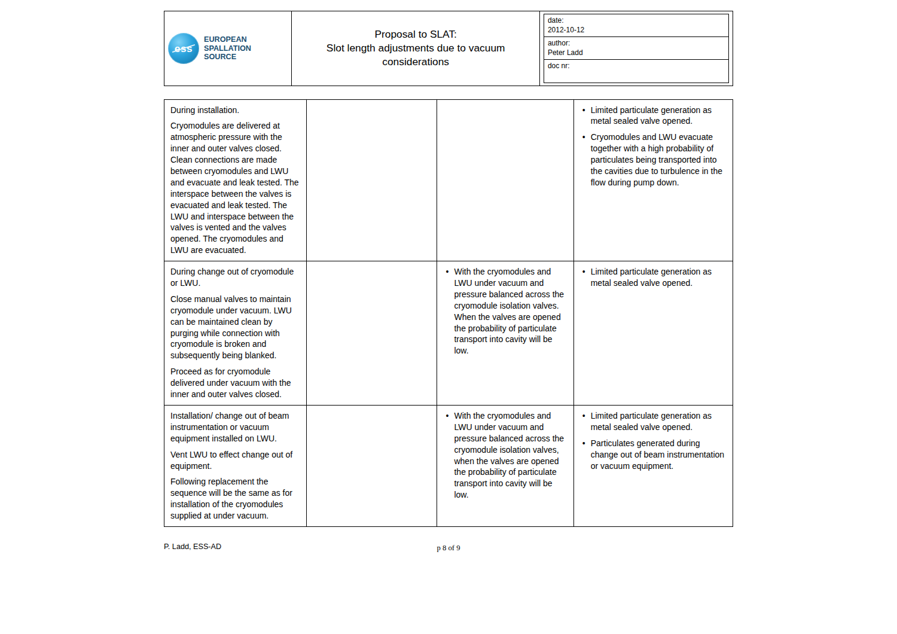| European Spallation Source | Proposal to SLAT: Slot length adjustments due to vacuum considerations | / date: 2012-10-12 / / author: Peter Ladd / / doc nr: / |
| During installation. Cryomodules are delivered at atmospheric pressure with the inner and outer valves closed. Clean connections are made between cryomodules and LWU and evacuate and leak tested. The interspace between the valves is evacuated and leak tested. The LWU and interspace between the valves is vented and the valves opened. The cryomodules and LWU are evacuated. | | | Limited particulate generation as metal sealed valve opened. Cryomodules and LWU evacuate together with a high probability of particulates being transported into the cavities due to turbulence in the flow during pump down. |
| During change out of cryomodule or LWU. Close manual valves to maintain cryomodule under vacuum. LWU can be maintained clean by purging while connection with cryomodule is broken and subsequently being blanked. Proceed as for cryomodule delivered under vacuum with the inner and outer valves closed. | | With the cryomodules and LWU under vacuum and pressure balanced across the cryomodule isolation valves. When the valves are opened the probability of particulate transport into cavity will be low. | Limited particulate generation as metal sealed valve opened. |
| Installation/ change out of beam instrumentation or vacuum equipment installed on LWU. Vent LWU to effect change out of equipment. Following replacement the sequence will be the same as for installation of the cryomodules supplied at under vacuum. | | With the cryomodules and LWU under vacuum and pressure balanced across the cryomodule isolation valves, when the valves are opened the probability of particulate transport into cavity will be low. | Limited particulate generation as metal sealed valve opened. Particulates generated during change out of beam instrumentation or vacuum equipment. |
P. Ladd, ESS-AD
p 8 of 9